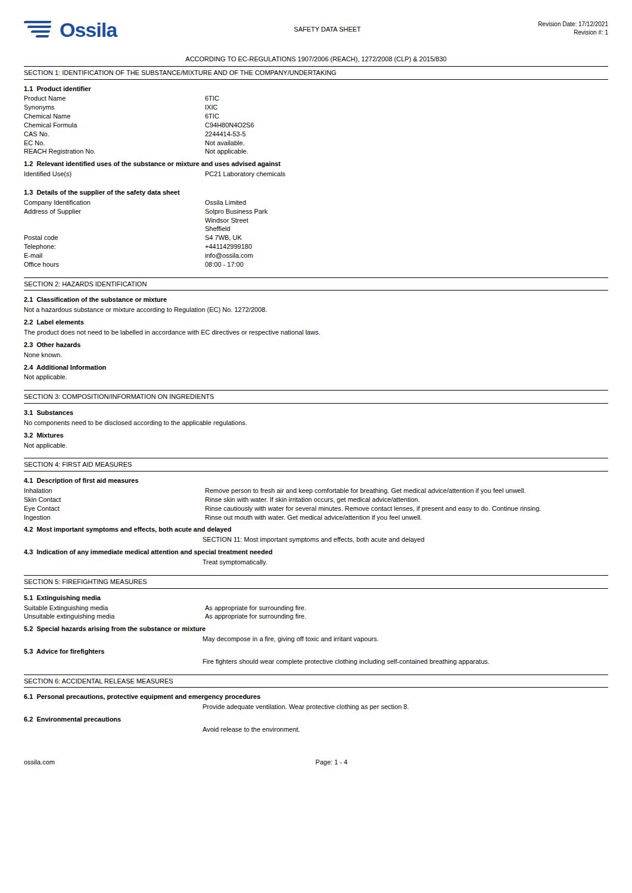Ossila
SAFETY DATA SHEET
Revision Date: 17/12/2021
Revision #: 1
ACCORDING TO EC-REGULATIONS 1907/2006 (REACH), 1272/2008 (CLP) & 2015/830
SECTION 1: IDENTIFICATION OF THE SUBSTANCE/MIXTURE AND OF THE COMPANY/UNDERTAKING
1.1 Product identifier
| Product Name | 6TIC |
| Synonyms | IXIC |
| Chemical Name | 6TIC |
| Chemical Formula | C94H80N4O2S6 |
| CAS No. | 2244414-53-5 |
| EC No. | Not available. |
| REACH Registration No. | Not applicable. |
1.2 Relevant identified uses of the substance or mixture and uses advised against
| Identified Use(s) | PC21 Laboratory chemicals |
1.3 Details of the supplier of the safety data sheet
| Company Identification | Ossila Limited |
| Address of Supplier | Solpro Business Park |
| | Windsor Street |
| | Sheffield |
| Postal code | S4 7WB, UK |
| Telephone: | +441142999180 |
| E-mail | info@ossila.com |
| Office hours | 08:00 - 17:00 |
SECTION 2: HAZARDS IDENTIFICATION
2.1 Classification of the substance or mixture
Not a hazardous substance or mixture according to Regulation (EC) No. 1272/2008.
2.2 Label elements
The product does not need to be labelled in accordance with EC directives or respective national laws.
2.3 Other hazards
None known.
2.4 Additional Information
Not applicable.
SECTION 3: COMPOSITION/INFORMATION ON INGREDIENTS
3.1 Substances
No components need to be disclosed according to the applicable regulations.
3.2 Mixtures
Not applicable.
SECTION 4: FIRST AID MEASURES
4.1 Description of first aid measures
| Inhalation | Remove person to fresh air and keep comfortable for breathing. Get medical advice/attention if you feel unwell. |
| Skin Contact | Rinse skin with water. If skin irritation occurs, get medical advice/attention. |
| Eye Contact | Rinse cautiously with water for several minutes. Remove contact lenses, if present and easy to do. Continue rinsing. |
| Ingestion | Rinse out mouth with water. Get medical advice/attention if you feel unwell. |
4.2 Most important symptoms and effects, both acute and delayed
SECTION 11: Most important symptoms and effects, both acute and delayed
4.3 Indication of any immediate medical attention and special treatment needed
Treat symptomatically.
SECTION 5: FIREFIGHTING MEASURES
5.1 Extinguishing media
| Suitable Extinguishing media | As appropriate for surrounding fire. |
| Unsuitable extinguishing media | As appropriate for surrounding fire. |
5.2 Special hazards arising from the substance or mixture
May decompose in a fire, giving off toxic and irritant vapours.
5.3 Advice for firefighters
Fire fighters should wear complete protective clothing including self-contained breathing apparatus.
SECTION 6: ACCIDENTAL RELEASE MEASURES
6.1 Personal precautions, protective equipment and emergency procedures
Provide adequate ventilation. Wear protective clothing as per section 8.
6.2 Environmental precautions
Avoid release to the environment.
ossila.com
Page: 1 - 4